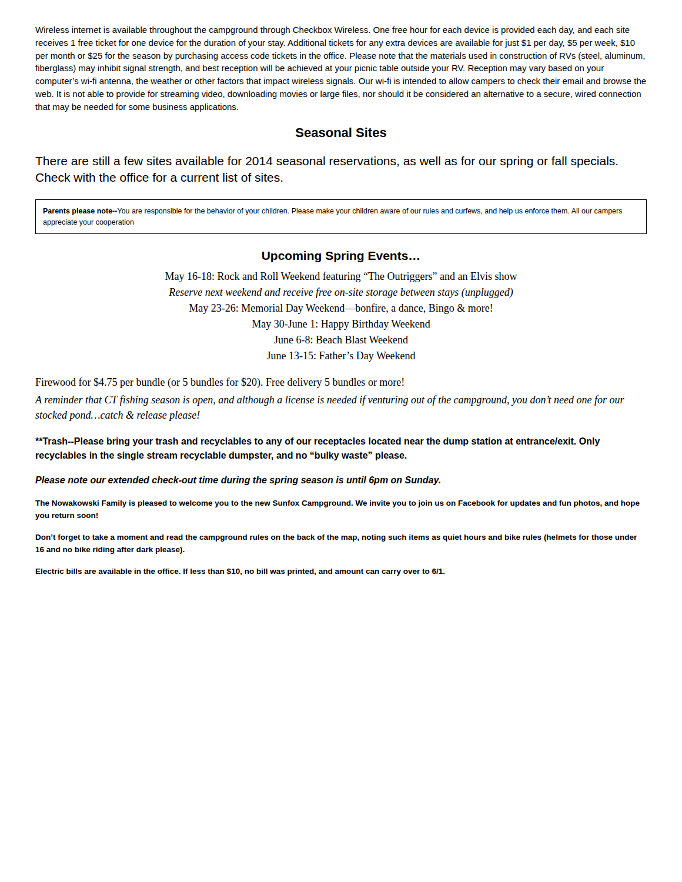Wireless internet is available throughout the campground through Checkbox Wireless. One free hour for each device is provided each day, and each site receives 1 free ticket for one device for the duration of your stay. Additional tickets for any extra devices are available for just $1 per day, $5 per week, $10 per month or $25 for the season by purchasing access code tickets in the office. Please note that the materials used in construction of RVs (steel, aluminum, fiberglass) may inhibit signal strength, and best reception will be achieved at your picnic table outside your RV. Reception may vary based on your computer’s wi-fi antenna, the weather or other factors that impact wireless signals. Our wi-fi is intended to allow campers to check their email and browse the web. It is not able to provide for streaming video, downloading movies or large files, nor should it be considered an alternative to a secure, wired connection that may be needed for some business applications.
Seasonal Sites
There are still a few sites available for 2014 seasonal reservations, as well as for our spring or fall specials. Check with the office for a current list of sites.
Parents please note--You are responsible for the behavior of your children. Please make your children aware of our rules and curfews, and help us enforce them. All our campers appreciate your cooperation
Upcoming Spring Events…
May 16-18: Rock and Roll Weekend featuring “The Outriggers” and an Elvis show
Reserve next weekend and receive free on-site storage between stays (unplugged)
May 23-26: Memorial Day Weekend—bonfire, a dance, Bingo & more!
May 30-June 1: Happy Birthday Weekend
June 6-8: Beach Blast Weekend
June 13-15: Father’s Day Weekend
Firewood for $4.75 per bundle (or 5 bundles for $20). Free delivery 5 bundles or more!
A reminder that CT fishing season is open, and although a license is needed if venturing out of the campground, you don’t need one for our stocked pond…catch & release please!
**Trash--Please bring your trash and recyclables to any of our receptacles located near the dump station at entrance/exit. Only recyclables in the single stream recyclable dumpster, and no “bulky waste” please.
Please note our extended check-out time during the spring season is until 6pm on Sunday.
The Nowakowski Family is pleased to welcome you to the new Sunfox Campground. We invite you to join us on Facebook for updates and fun photos, and hope you return soon!
Don’t forget to take a moment and read the campground rules on the back of the map, noting such items as quiet hours and bike rules (helmets for those under 16 and no bike riding after dark please).
Electric bills are available in the office. If less than $10, no bill was printed, and amount can carry over to 6/1.